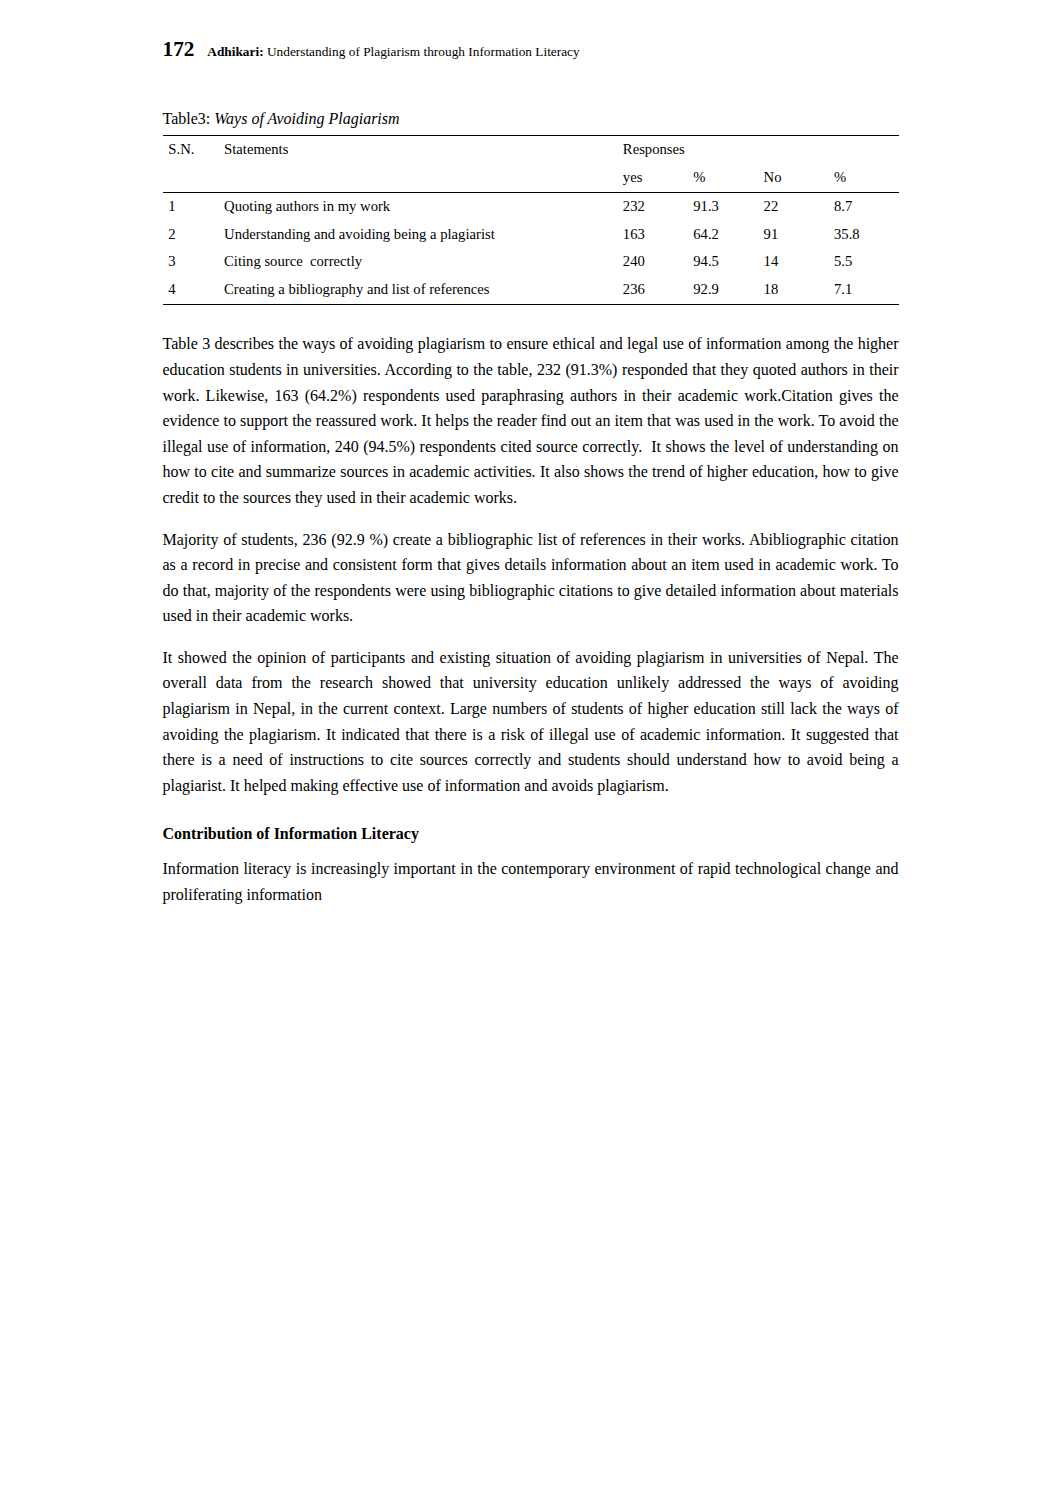172 Adhikari: Understanding of Plagiarism through Information Literacy
Table3: Ways of Avoiding Plagiarism
| S.N. | Statements | Responses |
| --- | --- | --- |
| | | yes | % | No | % |
| 1 | Quoting authors in my work | 232 | 91.3 | 22 | 8.7 |
| 2 | Understanding and avoiding being a plagiarist | 163 | 64.2 | 91 | 35.8 |
| 3 | Citing source correctly | 240 | 94.5 | 14 | 5.5 |
| 4 | Creating a bibliography and list of references | 236 | 92.9 | 18 | 7.1 |
Table 3 describes the ways of avoiding plagiarism to ensure ethical and legal use of information among the higher education students in universities. According to the table, 232 (91.3%) responded that they quoted authors in their work. Likewise, 163 (64.2%) respondents used paraphrasing authors in their academic work.Citation gives the evidence to support the reassured work. It helps the reader find out an item that was used in the work. To avoid the illegal use of information, 240 (94.5%) respondents cited source correctly. It shows the level of understanding on how to cite and summarize sources in academic activities. It also shows the trend of higher education, how to give credit to the sources they used in their academic works.
Majority of students, 236 (92.9 %) create a bibliographic list of references in their works. Abibliographic citation as a record in precise and consistent form that gives details information about an item used in academic work. To do that, majority of the respondents were using bibliographic citations to give detailed information about materials used in their academic works.
It showed the opinion of participants and existing situation of avoiding plagiarism in universities of Nepal. The overall data from the research showed that university education unlikely addressed the ways of avoiding plagiarism in Nepal, in the current context. Large numbers of students of higher education still lack the ways of avoiding the plagiarism. It indicated that there is a risk of illegal use of academic information. It suggested that there is a need of instructions to cite sources correctly and students should understand how to avoid being a plagiarist. It helped making effective use of information and avoids plagiarism.
Contribution of Information Literacy
Information literacy is increasingly important in the contemporary environment of rapid technological change and proliferating information